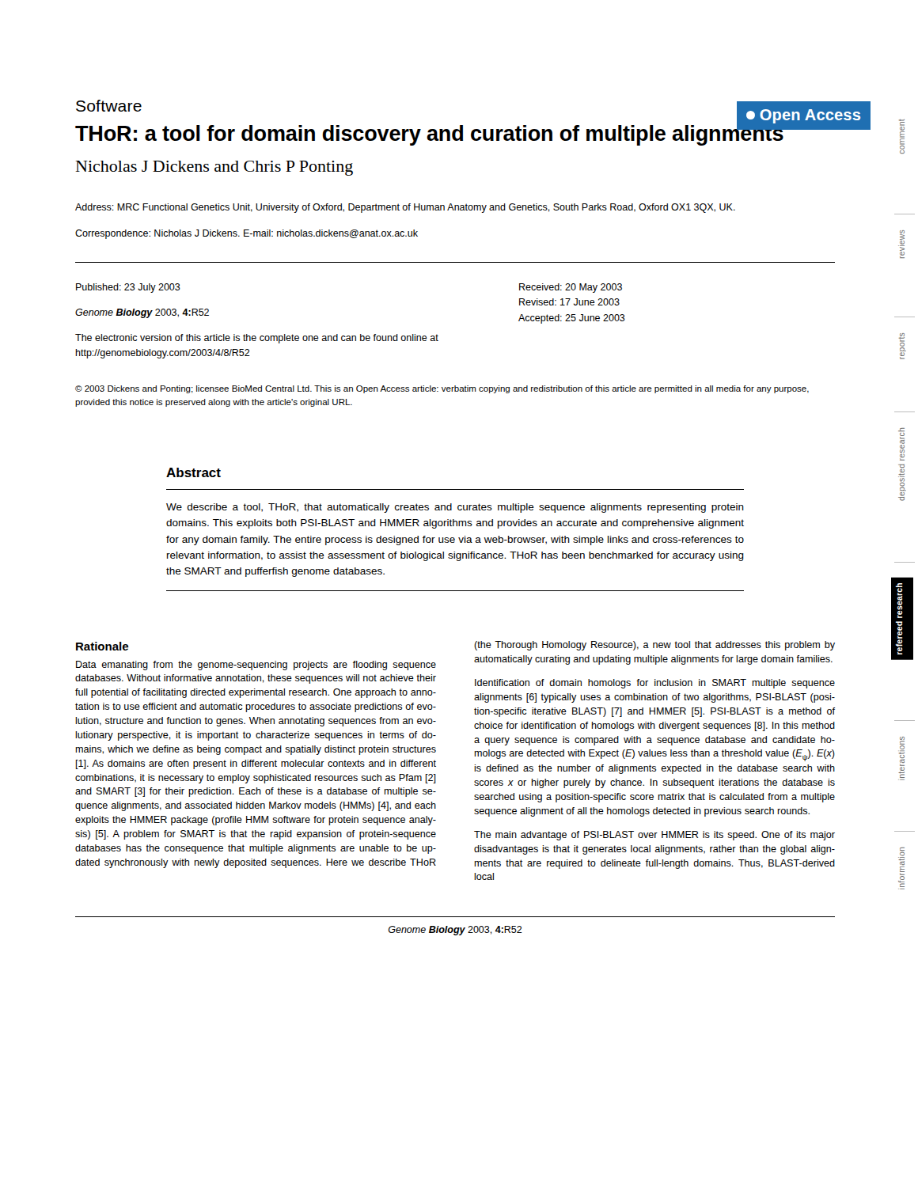Open Access
comment
reviews
reports
deposited research
refereed research
interactions
information
Software
THoR: a tool for domain discovery and curation of multiple alignments
Nicholas J Dickens and Chris P Ponting
Address: MRC Functional Genetics Unit, University of Oxford, Department of Human Anatomy and Genetics, South Parks Road, Oxford OX1 3QX, UK.
Correspondence: Nicholas J Dickens. E-mail: nicholas.dickens@anat.ox.ac.uk
Published: 23 July 2003
Genome Biology 2003, 4: R52
The electronic version of this article is the complete one and can be found online at http://genomebiology.com/2003/4/8/R52
Received: 20 May 2003
Revised: 17 June 2003
Accepted: 25 June 2003
© 2003 Dickens and Ponting; licensee BioMed Central Ltd. This is an Open Access article: verbatim copying and redistribution of this article are permitted in all media for any purpose, provided this notice is preserved along with the article's original URL.
Abstract
We describe a tool, THoR, that automatically creates and curates multiple sequence alignments representing protein domains. This exploits both PSI-BLAST and HMMER algorithms and provides an accurate and comprehensive alignment for any domain family. The entire process is designed for use via a web-browser, with simple links and cross-references to relevant information, to assist the assessment of biological significance. THoR has been benchmarked for accuracy using the SMART and pufferfish genome databases.
Rationale
Data emanating from the genome-sequencing projects are flooding sequence databases. Without informative annotation, these sequences will not achieve their full potential of facilitating directed experimental research. One approach to annotation is to use efficient and automatic procedures to associate predictions of evolution, structure and function to genes. When annotating sequences from an evolutionary perspective, it is important to characterize sequences in terms of domains, which we define as being compact and spatially distinct protein structures [1]. As domains are often present in different molecular contexts and in different combinations, it is necessary to employ sophisticated resources such as Pfam [2] and SMART [3] for their prediction. Each of these is a database of multiple sequence alignments, and associated hidden Markov models (HMMs) [4], and each exploits the HMMER package (profile HMM software for protein sequence analysis) [5]. A problem for SMART is that the rapid expansion of protein-sequence databases has the consequence that multiple alignments are unable to be updated synchronously with newly deposited sequences. Here we describe THoR (the Thorough Homology Resource), a new tool that addresses this problem by automatically curating and updating multiple alignments for large domain families.
Identification of domain homologs for inclusion in SMART multiple sequence alignments [6] typically uses a combination of two algorithms, PSI-BLAST (position-specific iterative BLAST) [7] and HMMER [5]. PSI-BLAST is a method of choice for identification of homologs with divergent sequences [8]. In this method a query sequence is compared with a sequence database and candidate homologs are detected with Expect (E) values less than a threshold value (Eψ). E(x) is defined as the number of alignments expected in the database search with scores x or higher purely by chance. In subsequent iterations the database is searched using a position-specific score matrix that is calculated from a multiple sequence alignment of all the homologs detected in previous search rounds.
The main advantage of PSI-BLAST over HMMER is its speed. One of its major disadvantages is that it generates local alignments, rather than the global alignments that are required to delineate full-length domains. Thus, BLAST-derived local
Genome Biology 2003, 4: R52